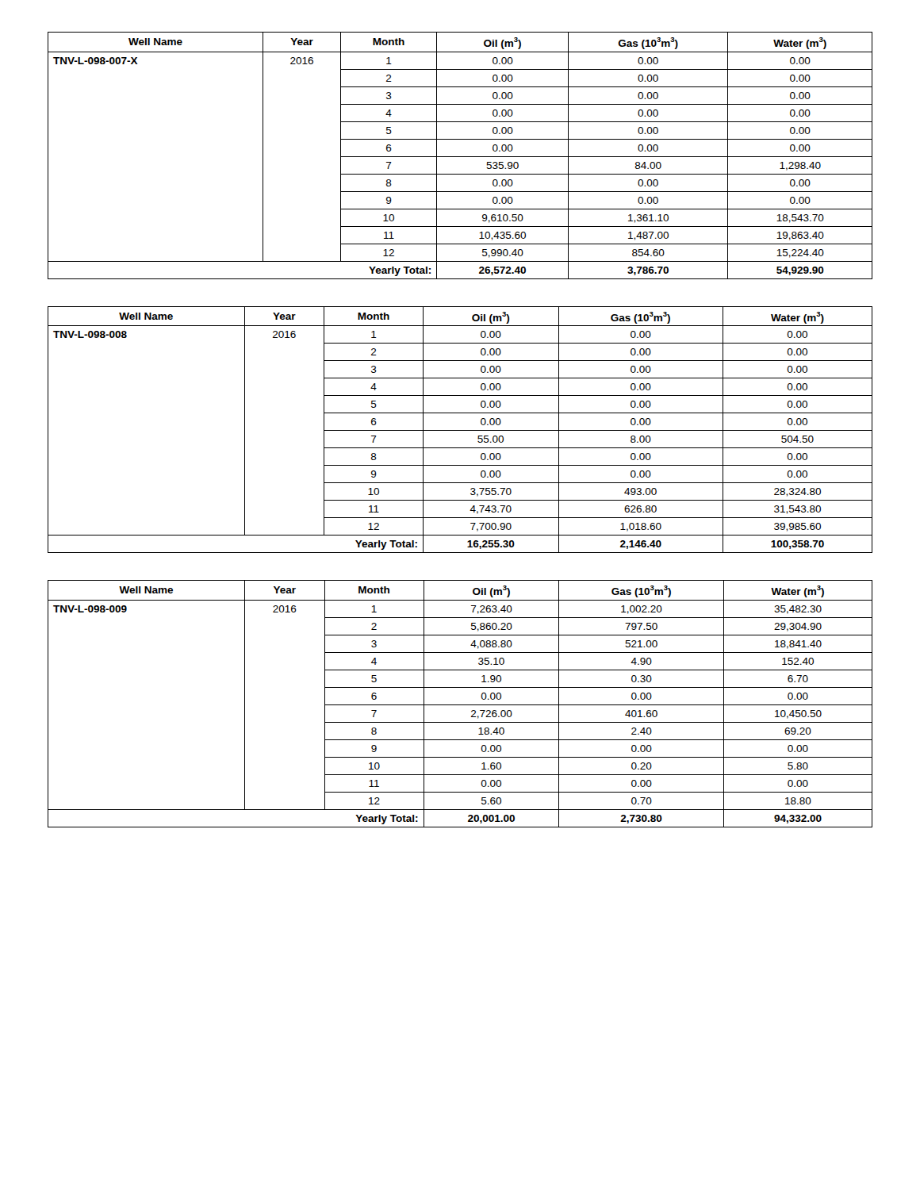| Well Name | Year | Month | Oil (m 3 ) | Gas (10 3 m 3 ) | Water (m 3 ) |
| --- | --- | --- | --- | --- | --- |
| TNV-L-098-007-X | 2016 | 1 | 0.00 | 0.00 | 0.00 |
| | | 2 | 0.00 | 0.00 | 0.00 |
| | | 3 | 0.00 | 0.00 | 0.00 |
| | | 4 | 0.00 | 0.00 | 0.00 |
| | | 5 | 0.00 | 0.00 | 0.00 |
| | | 6 | 0.00 | 0.00 | 0.00 |
| | | 7 | 535.90 | 84.00 | 1,298.40 |
| | | 8 | 0.00 | 0.00 | 0.00 |
| | | 9 | 0.00 | 0.00 | 0.00 |
| | | 10 | 9,610.50 | 1,361.10 | 18,543.70 |
| | | 11 | 10,435.60 | 1,487.00 | 19,863.40 |
| | | 12 | 5,990.40 | 854.60 | 15,224.40 |
| Yearly Total: | 26,572.40 | 3,786.70 | 54,929.90 |
| Well Name | Year | Month | Oil (m 3 ) | Gas (10 3 m 3 ) | Water (m 3 ) |
| --- | --- | --- | --- | --- | --- |
| TNV-L-098-008 | 2016 | 1 | 0.00 | 0.00 | 0.00 |
| | | 2 | 0.00 | 0.00 | 0.00 |
| | | 3 | 0.00 | 0.00 | 0.00 |
| | | 4 | 0.00 | 0.00 | 0.00 |
| | | 5 | 0.00 | 0.00 | 0.00 |
| | | 6 | 0.00 | 0.00 | 0.00 |
| | | 7 | 55.00 | 8.00 | 504.50 |
| | | 8 | 0.00 | 0.00 | 0.00 |
| | | 9 | 0.00 | 0.00 | 0.00 |
| | | 10 | 3,755.70 | 493.00 | 28,324.80 |
| | | 11 | 4,743.70 | 626.80 | 31,543.80 |
| | | 12 | 7,700.90 | 1,018.60 | 39,985.60 |
| Yearly Total: | 16,255.30 | 2,146.40 | 100,358.70 |
| Well Name | Year | Month | Oil (m 3 ) | Gas (10 3 m 3 ) | Water (m 3 ) |
| --- | --- | --- | --- | --- | --- |
| TNV-L-098-009 | 2016 | 1 | 7,263.40 | 1,002.20 | 35,482.30 |
| | | 2 | 5,860.20 | 797.50 | 29,304.90 |
| | | 3 | 4,088.80 | 521.00 | 18,841.40 |
| | | 4 | 35.10 | 4.90 | 152.40 |
| | | 5 | 1.90 | 0.30 | 6.70 |
| | | 6 | 0.00 | 0.00 | 0.00 |
| | | 7 | 2,726.00 | 401.60 | 10,450.50 |
| | | 8 | 18.40 | 2.40 | 69.20 |
| | | 9 | 0.00 | 0.00 | 0.00 |
| | | 10 | 1.60 | 0.20 | 5.80 |
| | | 11 | 0.00 | 0.00 | 0.00 |
| | | 12 | 5.60 | 0.70 | 18.80 |
| Yearly Total: | 20,001.00 | 2,730.80 | 94,332.00 |